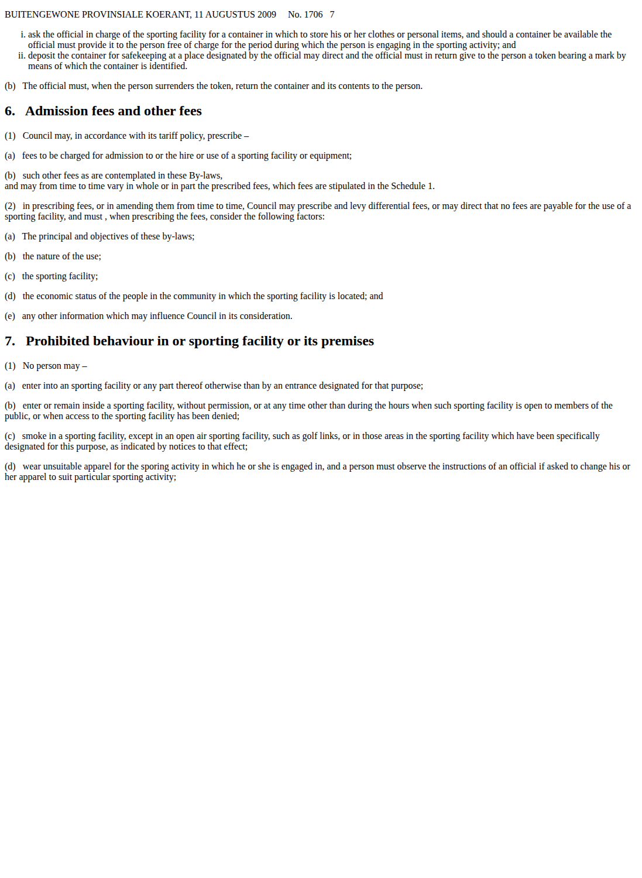BUITENGEWONE PROVINSIALE KOERANT, 11 AUGUSTUS 2009 No. 1706 7
ask the official in charge of the sporting facility for a container in which to store his or her clothes or personal items, and should a container be available the official must provide it to the person free of charge for the period during which the person is engaging in the sporting activity; and
deposit the container for safekeeping at a place designated by the official may direct and the official must in return give to the person a token bearing a mark by means of which the container is identified.
(b) The official must, when the person surrenders the token, return the container and its contents to the person.
6. Admission fees and other fees
(1) Council may, in accordance with its tariff policy, prescribe –
(a) fees to be charged for admission to or the hire or use of a sporting facility or equipment;
(b) such other fees as are contemplated in these By-laws,
and may from time to time vary in whole or in part the prescribed fees, which fees are stipulated in the Schedule 1.
(2) in prescribing fees, or in amending them from time to time, Council may prescribe and levy differential fees, or may direct that no fees are payable for the use of a sporting facility, and must , when prescribing the fees, consider the following factors:
(a) The principal and objectives of these by-laws;
(b) the nature of the use;
(c) the sporting facility;
(d) the economic status of the people in the community in which the sporting facility is located; and
(e) any other information which may influence Council in its consideration.
7. Prohibited behaviour in or sporting facility or its premises
(1) No person may –
(a) enter into an sporting facility or any part thereof otherwise than by an entrance designated for that purpose;
(b) enter or remain inside a sporting facility, without permission, or at any time other than during the hours when such sporting facility is open to members of the public, or when access to the sporting facility has been denied;
(c) smoke in a sporting facility, except in an open air sporting facility, such as golf links, or in those areas in the sporting facility which have been specifically designated for this purpose, as indicated by notices to that effect;
(d) wear unsuitable apparel for the sporing activity in which he or she is engaged in, and a person must observe the instructions of an official if asked to change his or her apparel to suit particular sporting activity;